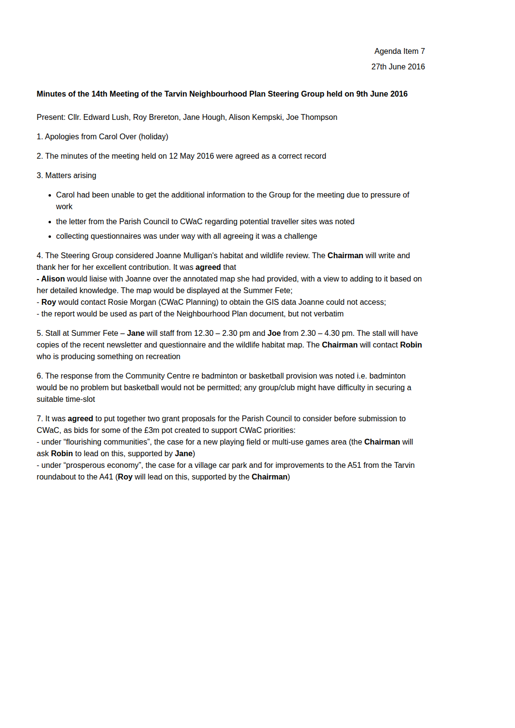Agenda Item 7
27th June 2016
Minutes of the 14th Meeting of the Tarvin Neighbourhood Plan Steering Group held on 9th June 2016
Present: Cllr. Edward Lush, Roy Brereton, Jane Hough, Alison Kempski, Joe Thompson
1. Apologies from Carol Over (holiday)
2. The minutes of the meeting held on 12 May 2016 were agreed as a correct record
3. Matters arising
Carol had been unable to get the additional information to the Group for the meeting due to pressure of work
the letter from the Parish Council to CWaC regarding potential traveller sites was noted
collecting questionnaires was under way with all agreeing it was a challenge
4. The Steering Group considered Joanne Mulligan's habitat and wildlife review. The Chairman will write and thank her for her excellent contribution. It was agreed that
- Alison would liaise with Joanne over the annotated map she had provided, with a view to adding to it based on her detailed knowledge. The map would be displayed at the Summer Fete;
- Roy would contact Rosie Morgan (CWaC Planning) to obtain the GIS data Joanne could not access;
- the report would be used as part of the Neighbourhood Plan document, but not verbatim
5. Stall at Summer Fete – Jane will staff from 12.30 – 2.30 pm and Joe from 2.30 – 4.30 pm. The stall will have copies of the recent newsletter and questionnaire and the wildlife habitat map. The Chairman will contact Robin who is producing something on recreation
6. The response from the Community Centre re badminton or basketball provision was noted i.e. badminton would be no problem but basketball would not be permitted; any group/club might have difficulty in securing a suitable time-slot
7. It was agreed to put together two grant proposals for the Parish Council to consider before submission to CWaC, as bids for some of the £3m pot created to support CWaC priorities:
- under “flourishing communities”, the case for a new playing field or multi-use games area (the Chairman will ask Robin to lead on this, supported by Jane)
- under “prosperous economy”, the case for a village car park and for improvements to the A51 from the Tarvin roundabout to the A41 (Roy will lead on this, supported by the Chairman)